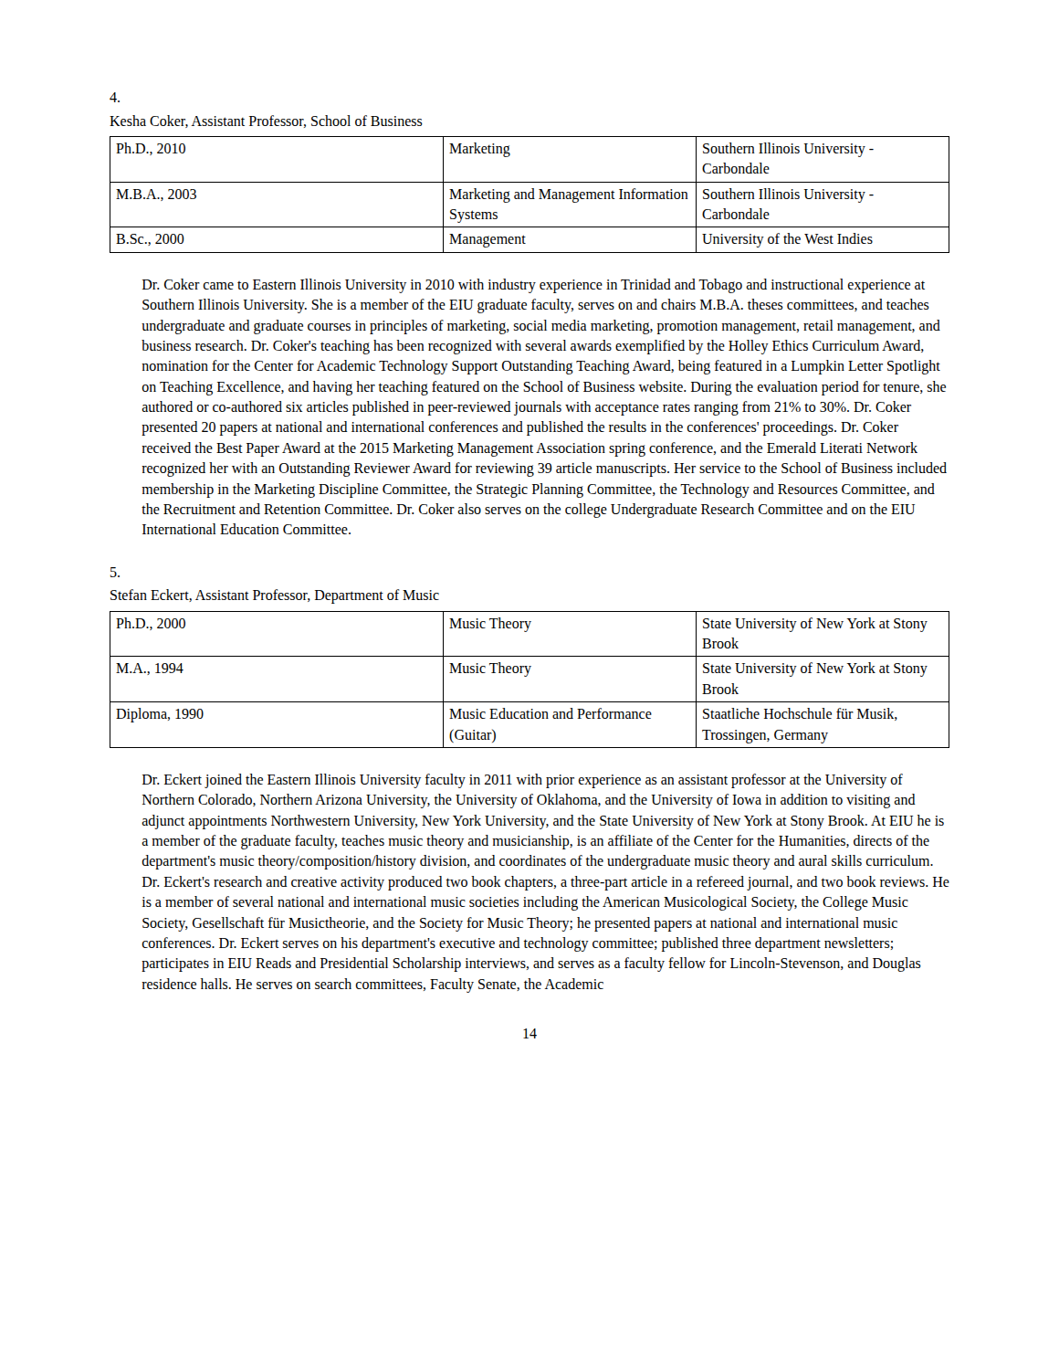4.
Kesha Coker, Assistant Professor, School of Business
| Ph.D., 2010 | Marketing | Southern Illinois University - Carbondale |
| M.B.A., 2003 | Marketing and Management Information Systems | Southern Illinois University - Carbondale |
| B.Sc., 2000 | Management | University of the West Indies |
Dr. Coker came to Eastern Illinois University in 2010 with industry experience in Trinidad and Tobago and instructional experience at Southern Illinois University. She is a member of the EIU graduate faculty, serves on and chairs M.B.A. theses committees, and teaches undergraduate and graduate courses in principles of marketing, social media marketing, promotion management, retail management, and business research. Dr. Coker's teaching has been recognized with several awards exemplified by the Holley Ethics Curriculum Award, nomination for the Center for Academic Technology Support Outstanding Teaching Award, being featured in a Lumpkin Letter Spotlight on Teaching Excellence, and having her teaching featured on the School of Business website. During the evaluation period for tenure, she authored or co-authored six articles published in peer-reviewed journals with acceptance rates ranging from 21% to 30%. Dr. Coker presented 20 papers at national and international conferences and published the results in the conferences' proceedings. Dr. Coker received the Best Paper Award at the 2015 Marketing Management Association spring conference, and the Emerald Literati Network recognized her with an Outstanding Reviewer Award for reviewing 39 article manuscripts. Her service to the School of Business included membership in the Marketing Discipline Committee, the Strategic Planning Committee, the Technology and Resources Committee, and the Recruitment and Retention Committee. Dr. Coker also serves on the college Undergraduate Research Committee and on the EIU International Education Committee.
5.
Stefan Eckert, Assistant Professor, Department of Music
| Ph.D., 2000 | Music Theory | State University of New York at Stony Brook |
| M.A., 1994 | Music Theory | State University of New York at Stony Brook |
| Diploma, 1990 | Music Education and Performance (Guitar) | Staatliche Hochschule für Musik, Trossingen, Germany |
Dr. Eckert joined the Eastern Illinois University faculty in 2011 with prior experience as an assistant professor at the University of Northern Colorado, Northern Arizona University, the University of Oklahoma, and the University of Iowa in addition to visiting and adjunct appointments Northwestern University, New York University, and the State University of New York at Stony Brook. At EIU he is a member of the graduate faculty, teaches music theory and musicianship, is an affiliate of the Center for the Humanities, directs of the department's music theory/composition/history division, and coordinates of the undergraduate music theory and aural skills curriculum. Dr. Eckert's research and creative activity produced two book chapters, a three-part article in a refereed journal, and two book reviews. He is a member of several national and international music societies including the American Musicological Society, the College Music Society, Gesellschaft für Musictheorie, and the Society for Music Theory; he presented papers at national and international music conferences. Dr. Eckert serves on his department's executive and technology committee; published three department newsletters; participates in EIU Reads and Presidential Scholarship interviews, and serves as a faculty fellow for Lincoln-Stevenson, and Douglas residence halls. He serves on search committees, Faculty Senate, the Academic
14